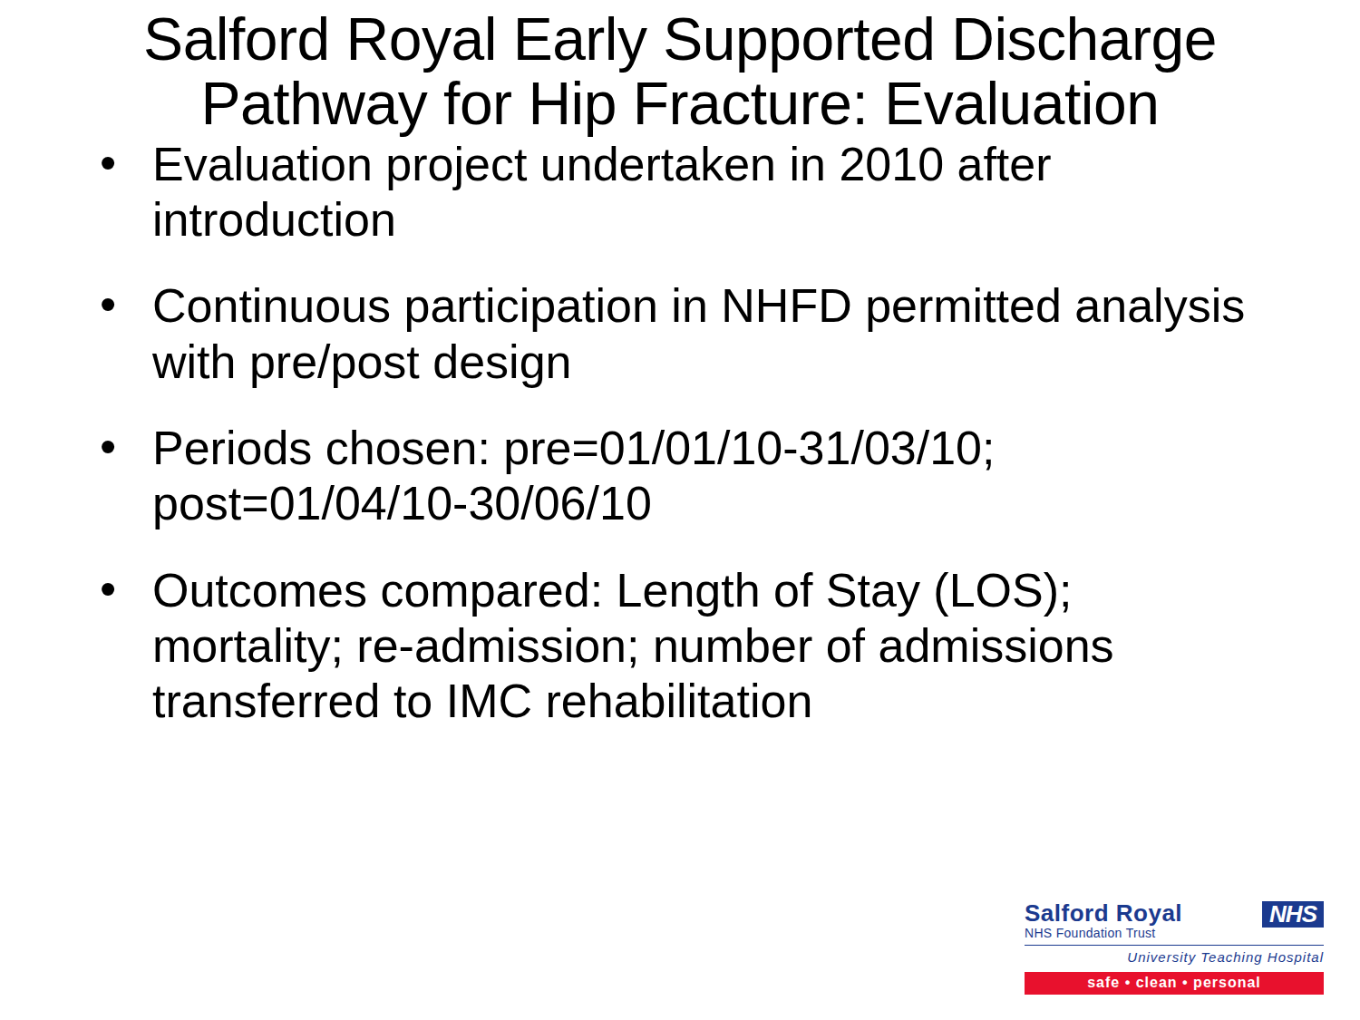Salford Royal Early Supported Discharge Pathway for Hip Fracture: Evaluation
Evaluation project undertaken in 2010 after introduction
Continuous participation in NHFD permitted analysis with pre/post design
Periods chosen: pre=01/01/10-31/03/10; post=01/04/10-30/06/10
Outcomes compared: Length of Stay (LOS); mortality; re-admission; number of admissions transferred to IMC rehabilitation
Salford Royal
NHS Foundation Trust
NHS
University Teaching Hospital
safe • clean • personal